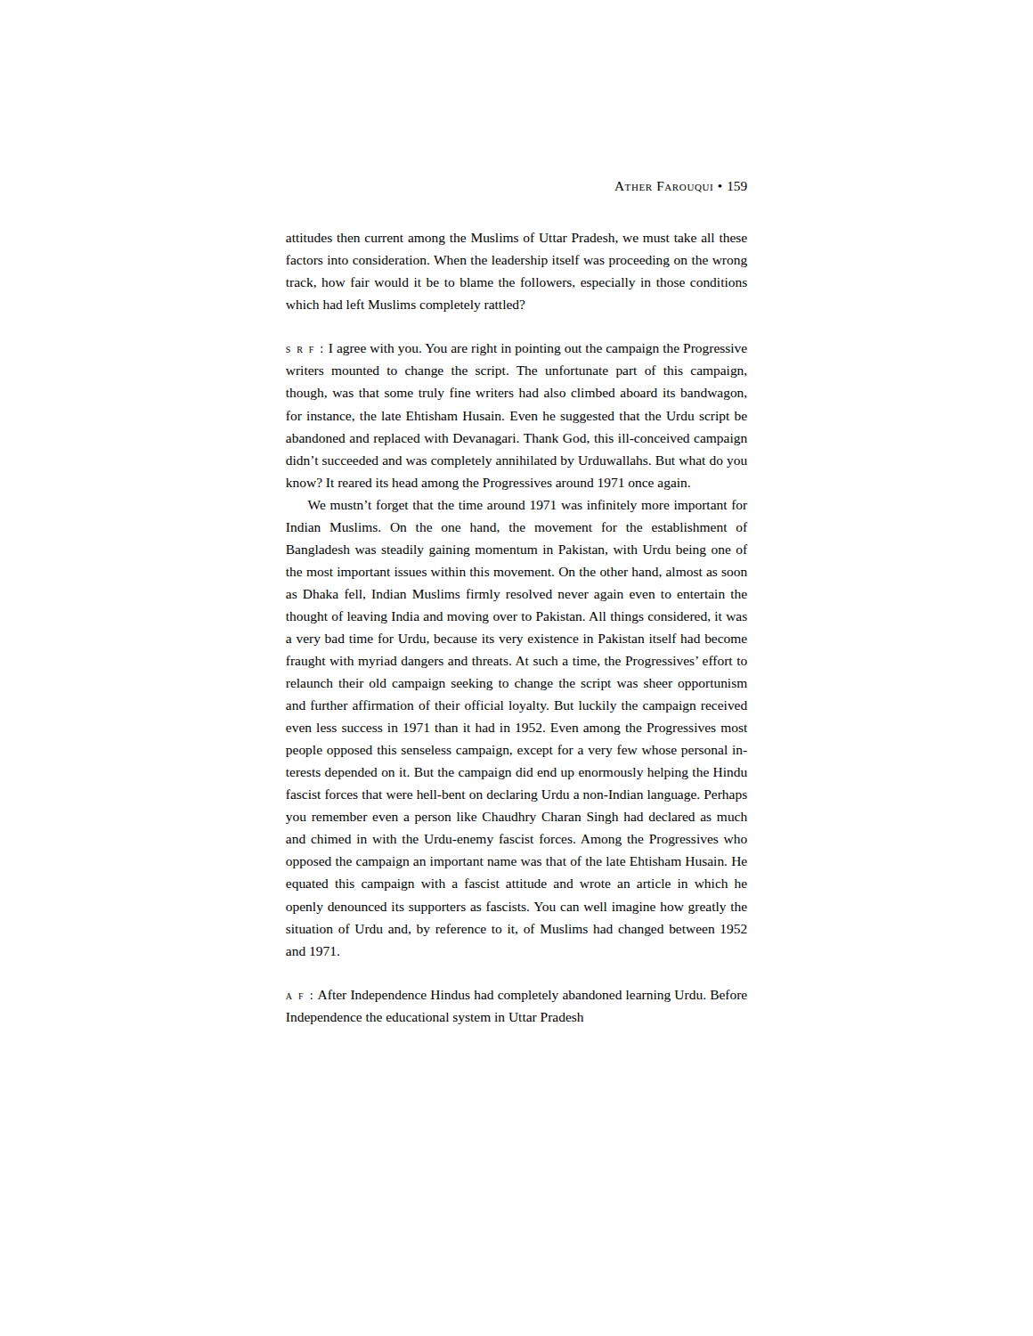Ather Farouqui • 159
attitudes then current among the Muslims of Uttar Pradesh, we must take all these factors into consideration. When the leadership itself was proceeding on the wrong track, how fair would it be to blame the followers, especially in those conditions which had left Muslims completely rattled?
s r f : I agree with you. You are right in pointing out the campaign the Progressive writers mounted to change the script. The unfortunate part of this campaign, though, was that some truly fine writers had also climbed aboard its bandwagon, for instance, the late Ehtisham Husain. Even he suggested that the Urdu script be abandoned and replaced with Devanagari. Thank God, this ill-conceived campaign didn’t succeeded and was completely annihilated by Urduwallahs. But what do you know? It reared its head among the Progressives around 1971 once again.
We mustn’t forget that the time around 1971 was infinitely more important for Indian Muslims. On the one hand, the movement for the establishment of Bangladesh was steadily gaining momentum in Pakistan, with Urdu being one of the most important issues within this movement. On the other hand, almost as soon as Dhaka fell, Indian Muslims firmly resolved never again even to entertain the thought of leaving India and moving over to Pakistan. All things considered, it was a very bad time for Urdu, because its very existence in Pakistan itself had become fraught with myriad dangers and threats. At such a time, the Progressives’ effort to relaunch their old campaign seeking to change the script was sheer opportunism and further affirmation of their official loyalty. But luckily the campaign received even less success in 1971 than it had in 1952. Even among the Progressives most people opposed this senseless campaign, except for a very few whose personal interests depended on it. But the campaign did end up enormously helping the Hindu fascist forces that were hell-bent on declaring Urdu a non-Indian language. Perhaps you remember even a person like Chaudhry Charan Singh had declared as much and chimed in with the Urdu-enemy fascist forces. Among the Progressives who opposed the campaign an important name was that of the late Ehtisham Husain. He equated this campaign with a fascist attitude and wrote an article in which he openly denounced its supporters as fascists. You can well imagine how greatly the situation of Urdu and, by reference to it, of Muslims had changed between 1952 and 1971.
a f : After Independence Hindus had completely abandoned learning Urdu. Before Independence the educational system in Uttar Pradesh